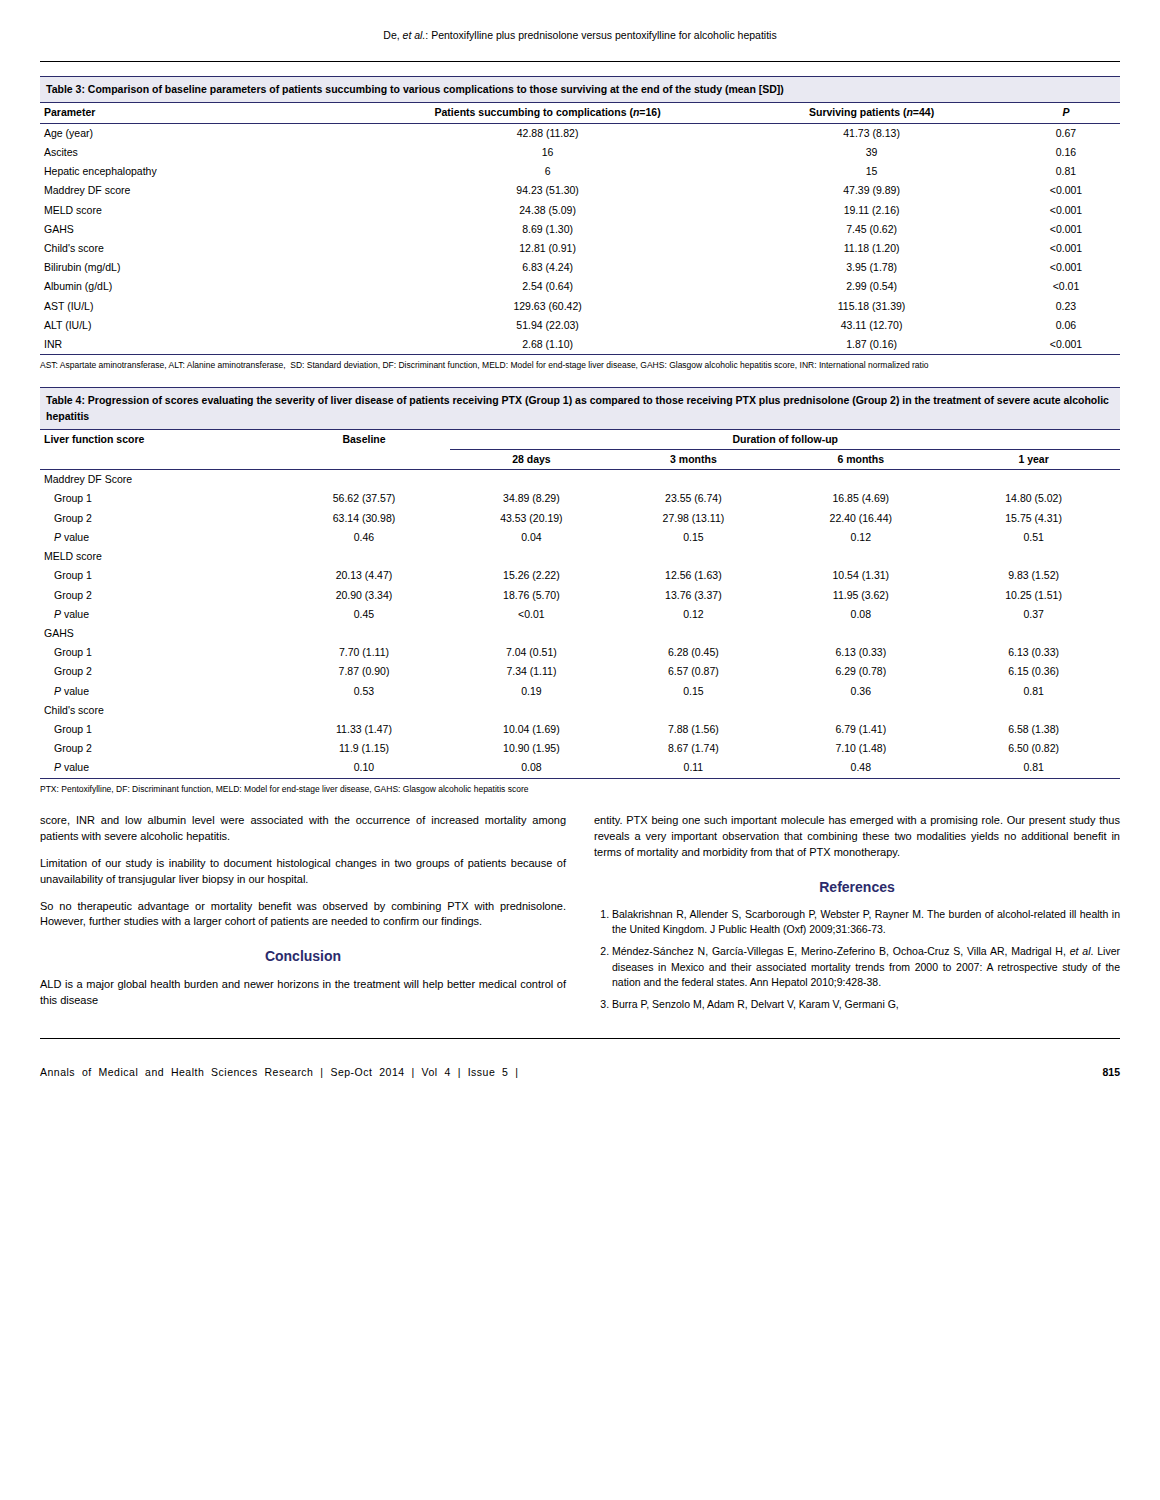De, et al.: Pentoxifylline plus prednisolone versus pentoxifylline for alcoholic hepatitis
Table 3: Comparison of baseline parameters of patients succumbing to various complications to those surviving at the end of the study (mean [SD])
| Parameter | Patients succumbing to complications ( n =16) | Surviving patients ( n =44) | P |
| --- | --- | --- | --- |
| Age (year) | 42.88 (11.82) | 41.73 (8.13) | 0.67 |
| Ascites | 16 | 39 | 0.16 |
| Hepatic encephalopathy | 6 | 15 | 0.81 |
| Maddrey DF score | 94.23 (51.30) | 47.39 (9.89) | <0.001 |
| MELD score | 24.38 (5.09) | 19.11 (2.16) | <0.001 |
| GAHS | 8.69 (1.30) | 7.45 (0.62) | <0.001 |
| Child's score | 12.81 (0.91) | 11.18 (1.20) | <0.001 |
| Bilirubin (mg/dL) | 6.83 (4.24) | 3.95 (1.78) | <0.001 |
| Albumin (g/dL) | 2.54 (0.64) | 2.99 (0.54) | <0.01 |
| AST (IU/L) | 129.63 (60.42) | 115.18 (31.39) | 0.23 |
| ALT (IU/L) | 51.94 (22.03) | 43.11 (12.70) | 0.06 |
| INR | 2.68 (1.10) | 1.87 (0.16) | <0.001 |
AST: Aspartate aminotransferase, ALT: Alanine aminotransferase, SD: Standard deviation, DF: Discriminant function, MELD: Model for end-stage liver disease, GAHS: Glasgow alcoholic hepatitis score, INR: International normalized ratio
Table 4: Progression of scores evaluating the severity of liver disease of patients receiving PTX (Group 1) as compared to those receiving PTX plus prednisolone (Group 2) in the treatment of severe acute alcoholic hepatitis
| Liver function score | Baseline | Duration of follow-up |
| --- | --- | --- |
| 28 days | 3 months | 6 months | 1 year |
| Maddrey DF Score |
| Group 1 | 56.62 (37.57) | 34.89 (8.29) | 23.55 (6.74) | 16.85 (4.69) | 14.80 (5.02) |
| Group 2 | 63.14 (30.98) | 43.53 (20.19) | 27.98 (13.11) | 22.40 (16.44) | 15.75 (4.31) |
| P value | 0.46 | 0.04 | 0.15 | 0.12 | 0.51 |
| MELD score |
| Group 1 | 20.13 (4.47) | 15.26 (2.22) | 12.56 (1.63) | 10.54 (1.31) | 9.83 (1.52) |
| Group 2 | 20.90 (3.34) | 18.76 (5.70) | 13.76 (3.37) | 11.95 (3.62) | 10.25 (1.51) |
| P value | 0.45 | <0.01 | 0.12 | 0.08 | 0.37 |
| GAHS |
| Group 1 | 7.70 (1.11) | 7.04 (0.51) | 6.28 (0.45) | 6.13 (0.33) | 6.13 (0.33) |
| Group 2 | 7.87 (0.90) | 7.34 (1.11) | 6.57 (0.87) | 6.29 (0.78) | 6.15 (0.36) |
| P value | 0.53 | 0.19 | 0.15 | 0.36 | 0.81 |
| Child's score |
| Group 1 | 11.33 (1.47) | 10.04 (1.69) | 7.88 (1.56) | 6.79 (1.41) | 6.58 (1.38) |
| Group 2 | 11.9 (1.15) | 10.90 (1.95) | 8.67 (1.74) | 7.10 (1.48) | 6.50 (0.82) |
| P value | 0.10 | 0.08 | 0.11 | 0.48 | 0.81 |
PTX: Pentoxifylline, DF: Discriminant function, MELD: Model for end-stage liver disease, GAHS: Glasgow alcoholic hepatitis score
score, INR and low albumin level were associated with the occurrence of increased mortality among patients with severe alcoholic hepatitis.
Limitation of our study is inability to document histological changes in two groups of patients because of unavailability of transjugular liver biopsy in our hospital.
So no therapeutic advantage or mortality benefit was observed by combining PTX with prednisolone. However, further studies with a larger cohort of patients are needed to confirm our findings.
Conclusion
ALD is a major global health burden and newer horizons in the treatment will help better medical control of this disease
entity. PTX being one such important molecule has emerged with a promising role. Our present study thus reveals a very important observation that combining these two modalities yields no additional benefit in terms of mortality and morbidity from that of PTX monotherapy.
References
Balakrishnan R, Allender S, Scarborough P, Webster P, Rayner M. The burden of alcohol-related ill health in the United Kingdom. J Public Health (Oxf) 2009;31:366-73.
Méndez-Sánchez N, García-Villegas E, Merino-Zeferino B, Ochoa-Cruz S, Villa AR, Madrigal H, et al. Liver diseases in Mexico and their associated mortality trends from 2000 to 2007: A retrospective study of the nation and the federal states. Ann Hepatol 2010;9:428-38.
Burra P, Senzolo M, Adam R, Delvart V, Karam V, Germani G,
Annals of Medical and Health Sciences Research | Sep-Oct 2014 | Vol 4 | Issue 5 |
815